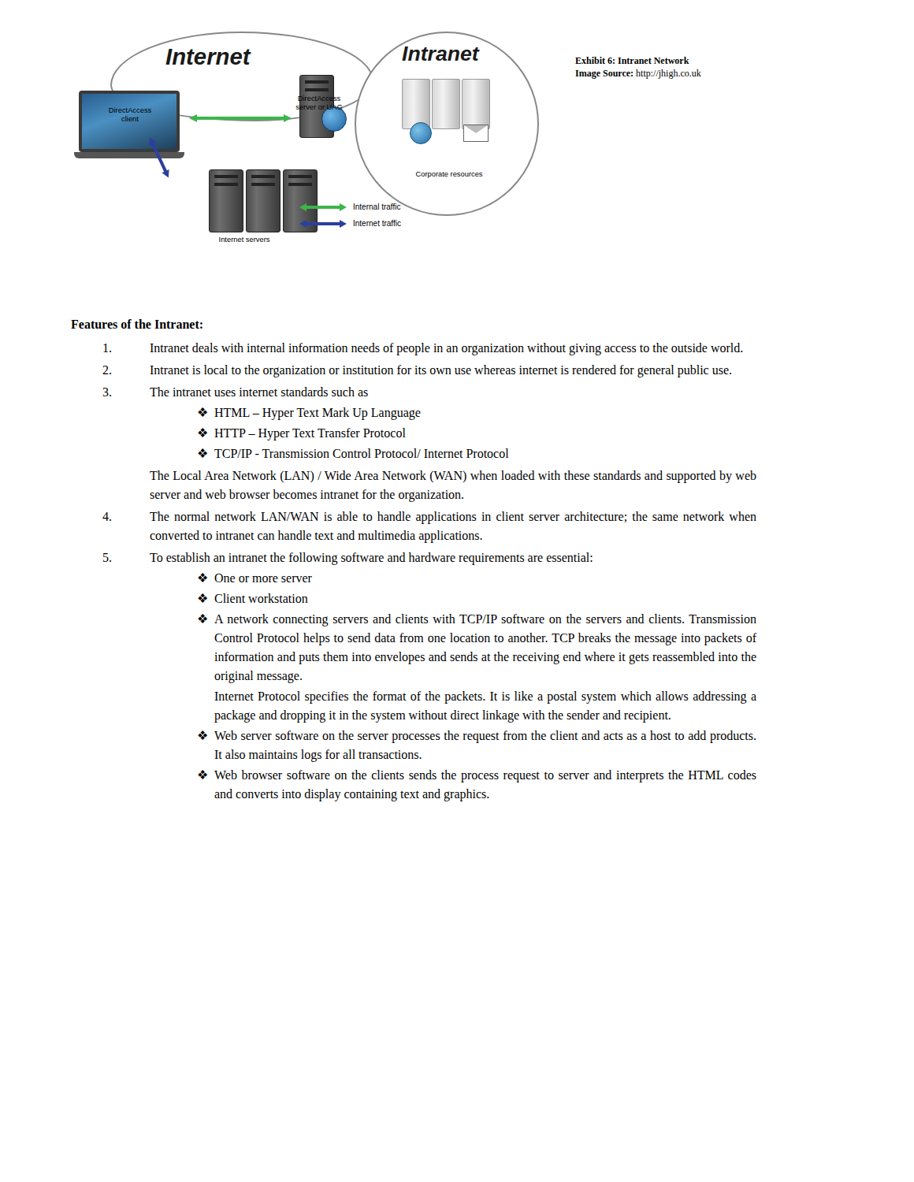Exhibit 6: Intranet Network
Image Source: http://jhigh.co.uk
Internet
Intranet
DirectAccess
client
DirectAccess
server or UAG
Internet servers
Corporate resources
Internal traffic
Internet traffic
Features of the Intranet:
Intranet deals with internal information needs of people in an organization without giving access to the outside world.
Intranet is local to the organization or institution for its own use whereas internet is rendered for general public use.
The intranet uses internet standards such as
HTML – Hyper Text Mark Up Language
HTTP – Hyper Text Transfer Protocol
TCP/IP - Transmission Control Protocol/ Internet Protocol
The Local Area Network (LAN) / Wide Area Network (WAN) when loaded with these standards and supported by web server and web browser becomes intranet for the organization.
The normal network LAN/WAN is able to handle applications in client server architecture; the same network when converted to intranet can handle text and multimedia applications.
To establish an intranet the following software and hardware requirements are essential:
One or more server
Client workstation
A network connecting servers and clients with TCP/IP software on the servers and clients. Transmission Control Protocol helps to send data from one location to another. TCP breaks the message into packets of information and puts them into envelopes and sends at the receiving end where it gets reassembled into the original message.
Internet Protocol specifies the format of the packets. It is like a postal system which allows addressing a package and dropping it in the system without direct linkage with the sender and recipient.
Web server software on the server processes the request from the client and acts as a host to add products. It also maintains logs for all transactions.
Web browser software on the clients sends the process request to server and interprets the HTML codes and converts into display containing text and graphics.